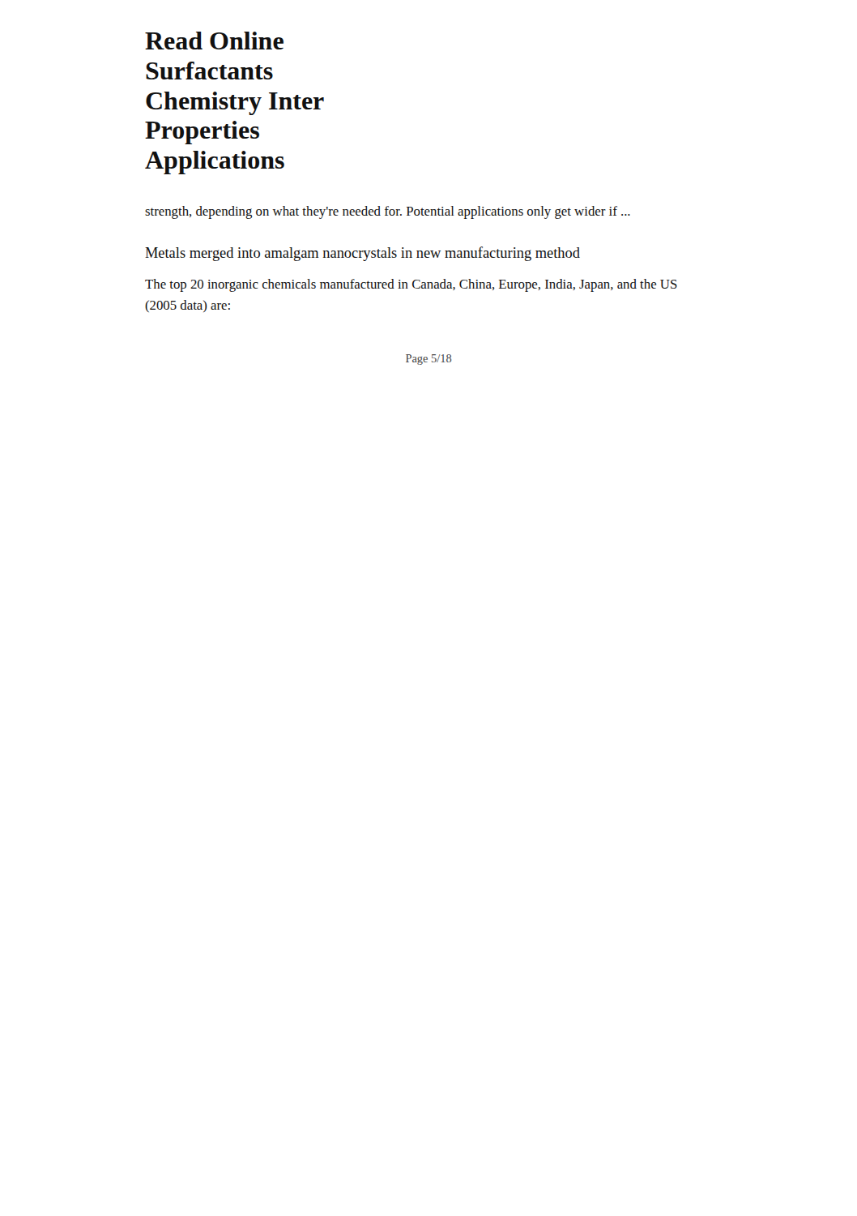Read Online Surfactants Chemistry Inter Properties Applications
strength, depending on what they're needed for. Potential applications only get wider if ...
Metals merged into amalgam nanocrystals in new manufacturing method
The top 20 inorganic chemicals manufactured in Canada, China, Europe, India, Japan, and the US (2005 data) are:
Page 5/18